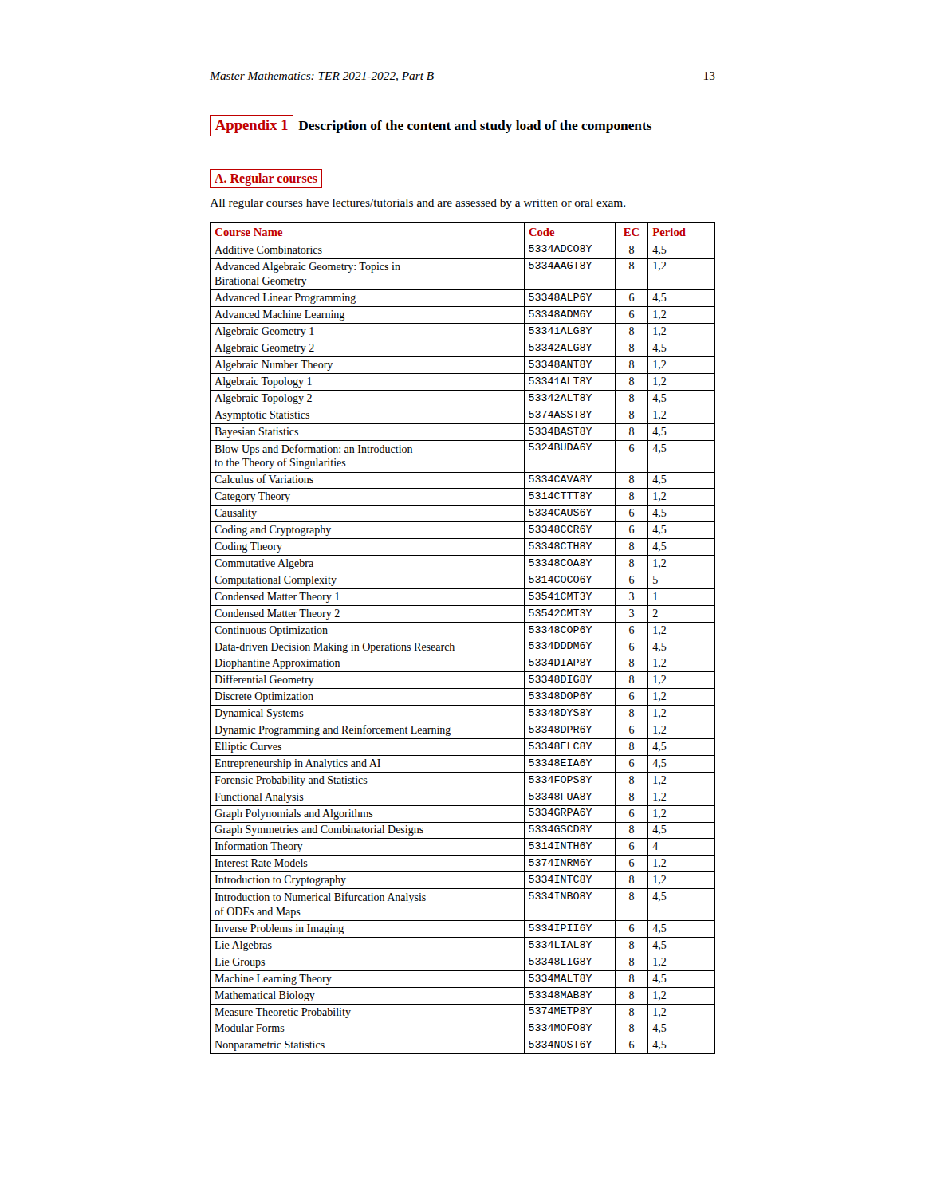Master Mathematics: TER 2021-2022, Part B 13
Appendix 1 Description of the content and study load of the components
A. Regular courses
All regular courses have lectures/tutorials and are assessed by a written or oral exam.
| Course Name | Code | EC | Period |
| --- | --- | --- | --- |
| Additive Combinatorics | 5334ADCO8Y | 8 | 4,5 |
| Advanced Algebraic Geometry: Topics in Birational Geometry | 5334AAGT8Y | 8 | 1,2 |
| Advanced Linear Programming | 53348ALP6Y | 6 | 4,5 |
| Advanced Machine Learning | 53348ADM6Y | 6 | 1,2 |
| Algebraic Geometry 1 | 53341ALG8Y | 8 | 1,2 |
| Algebraic Geometry 2 | 53342ALG8Y | 8 | 4,5 |
| Algebraic Number Theory | 53348ANT8Y | 8 | 1,2 |
| Algebraic Topology 1 | 53341ALT8Y | 8 | 1,2 |
| Algebraic Topology 2 | 53342ALT8Y | 8 | 4,5 |
| Asymptotic Statistics | 5374ASST8Y | 8 | 1,2 |
| Bayesian Statistics | 5334BAST8Y | 8 | 4,5 |
| Blow Ups and Deformation: an Introduction to the Theory of Singularities | 5324BUDA6Y | 6 | 4,5 |
| Calculus of Variations | 5334CAVA8Y | 8 | 4,5 |
| Category Theory | 5314CTTT8Y | 8 | 1,2 |
| Causality | 5334CAUS6Y | 6 | 4,5 |
| Coding and Cryptography | 53348CCR6Y | 6 | 4,5 |
| Coding Theory | 53348CTH8Y | 8 | 4,5 |
| Commutative Algebra | 53348COA8Y | 8 | 1,2 |
| Computational Complexity | 5314COCO6Y | 6 | 5 |
| Condensed Matter Theory 1 | 53541CMT3Y | 3 | 1 |
| Condensed Matter Theory 2 | 53542CMT3Y | 3 | 2 |
| Continuous Optimization | 53348COP6Y | 6 | 1,2 |
| Data-driven Decision Making in Operations Research | 5334DDDM6Y | 6 | 4,5 |
| Diophantine Approximation | 5334DIAP8Y | 8 | 1,2 |
| Differential Geometry | 53348DIG8Y | 8 | 1,2 |
| Discrete Optimization | 53348DOP6Y | 6 | 1,2 |
| Dynamical Systems | 53348DYS8Y | 8 | 1,2 |
| Dynamic Programming and Reinforcement Learning | 53348DPR6Y | 6 | 1,2 |
| Elliptic Curves | 53348ELC8Y | 8 | 4,5 |
| Entrepreneurship in Analytics and AI | 53348EIA6Y | 6 | 4,5 |
| Forensic Probability and Statistics | 5334FOPS8Y | 8 | 1,2 |
| Functional Analysis | 53348FUA8Y | 8 | 1,2 |
| Graph Polynomials and Algorithms | 5334GRPA6Y | 6 | 1,2 |
| Graph Symmetries and Combinatorial Designs | 5334GSCD8Y | 8 | 4,5 |
| Information Theory | 5314INTH6Y | 6 | 4 |
| Interest Rate Models | 5374INRM6Y | 6 | 1,2 |
| Introduction to Cryptography | 5334INTC8Y | 8 | 1,2 |
| Introduction to Numerical Bifurcation Analysis of ODEs and Maps | 5334INBO8Y | 8 | 4,5 |
| Inverse Problems in Imaging | 5334IPII6Y | 6 | 4,5 |
| Lie Algebras | 5334LIAL8Y | 8 | 4,5 |
| Lie Groups | 53348LIG8Y | 8 | 1,2 |
| Machine Learning Theory | 5334MALT8Y | 8 | 4,5 |
| Mathematical Biology | 53348MAB8Y | 8 | 1,2 |
| Measure Theoretic Probability | 5374METP8Y | 8 | 1,2 |
| Modular Forms | 5334MOFO8Y | 8 | 4,5 |
| Nonparametric Statistics | 5334NOST6Y | 6 | 4,5 |